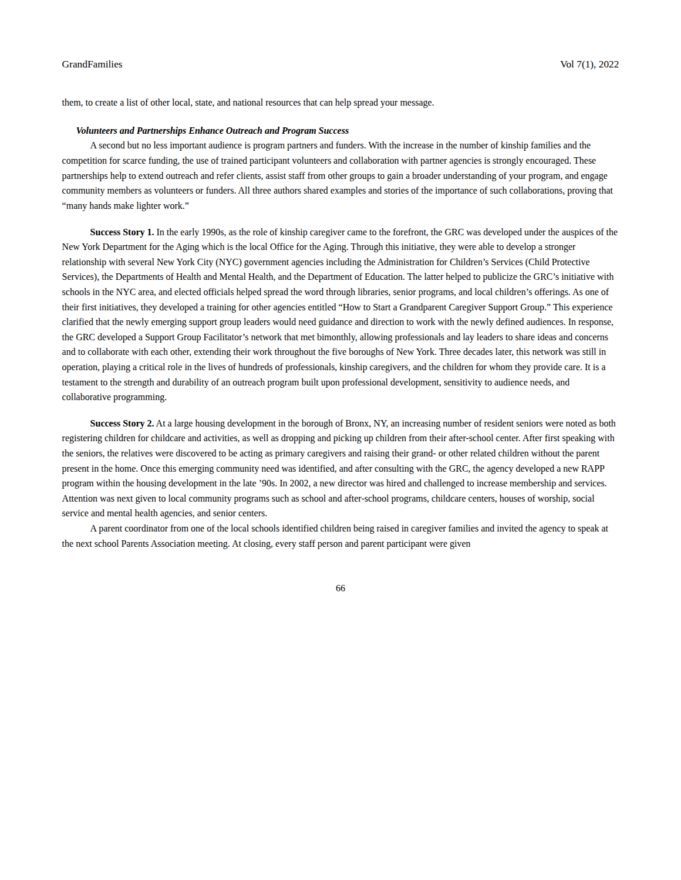GrandFamilies Vol 7(1), 2022
them, to create a list of other local, state, and national resources that can help spread your message.
Volunteers and Partnerships Enhance Outreach and Program Success
A second but no less important audience is program partners and funders. With the increase in the number of kinship families and the competition for scarce funding, the use of trained participant volunteers and collaboration with partner agencies is strongly encouraged. These partnerships help to extend outreach and refer clients, assist staff from other groups to gain a broader understanding of your program, and engage community members as volunteers or funders. All three authors shared examples and stories of the importance of such collaborations, proving that “many hands make lighter work.”
Success Story 1. In the early 1990s, as the role of kinship caregiver came to the forefront, the GRC was developed under the auspices of the New York Department for the Aging which is the local Office for the Aging. Through this initiative, they were able to develop a stronger relationship with several New York City (NYC) government agencies including the Administration for Children’s Services (Child Protective Services), the Departments of Health and Mental Health, and the Department of Education. The latter helped to publicize the GRC’s initiative with schools in the NYC area, and elected officials helped spread the word through libraries, senior programs, and local children’s offerings. As one of their first initiatives, they developed a training for other agencies entitled “How to Start a Grandparent Caregiver Support Group.” This experience clarified that the newly emerging support group leaders would need guidance and direction to work with the newly defined audiences. In response, the GRC developed a Support Group Facilitator’s network that met bimonthly, allowing professionals and lay leaders to share ideas and concerns and to collaborate with each other, extending their work throughout the five boroughs of New York. Three decades later, this network was still in operation, playing a critical role in the lives of hundreds of professionals, kinship caregivers, and the children for whom they provide care. It is a testament to the strength and durability of an outreach program built upon professional development, sensitivity to audience needs, and collaborative programming.
Success Story 2. At a large housing development in the borough of Bronx, NY, an increasing number of resident seniors were noted as both registering children for childcare and activities, as well as dropping and picking up children from their after-school center. After first speaking with the seniors, the relatives were discovered to be acting as primary caregivers and raising their grand- or other related children without the parent present in the home. Once this emerging community need was identified, and after consulting with the GRC, the agency developed a new RAPP program within the housing development in the late ’90s. In 2002, a new director was hired and challenged to increase membership and services. Attention was next given to local community programs such as school and after-school programs, childcare centers, houses of worship, social service and mental health agencies, and senior centers.
A parent coordinator from one of the local schools identified children being raised in caregiver families and invited the agency to speak at the next school Parents Association meeting. At closing, every staff person and parent participant were given
66